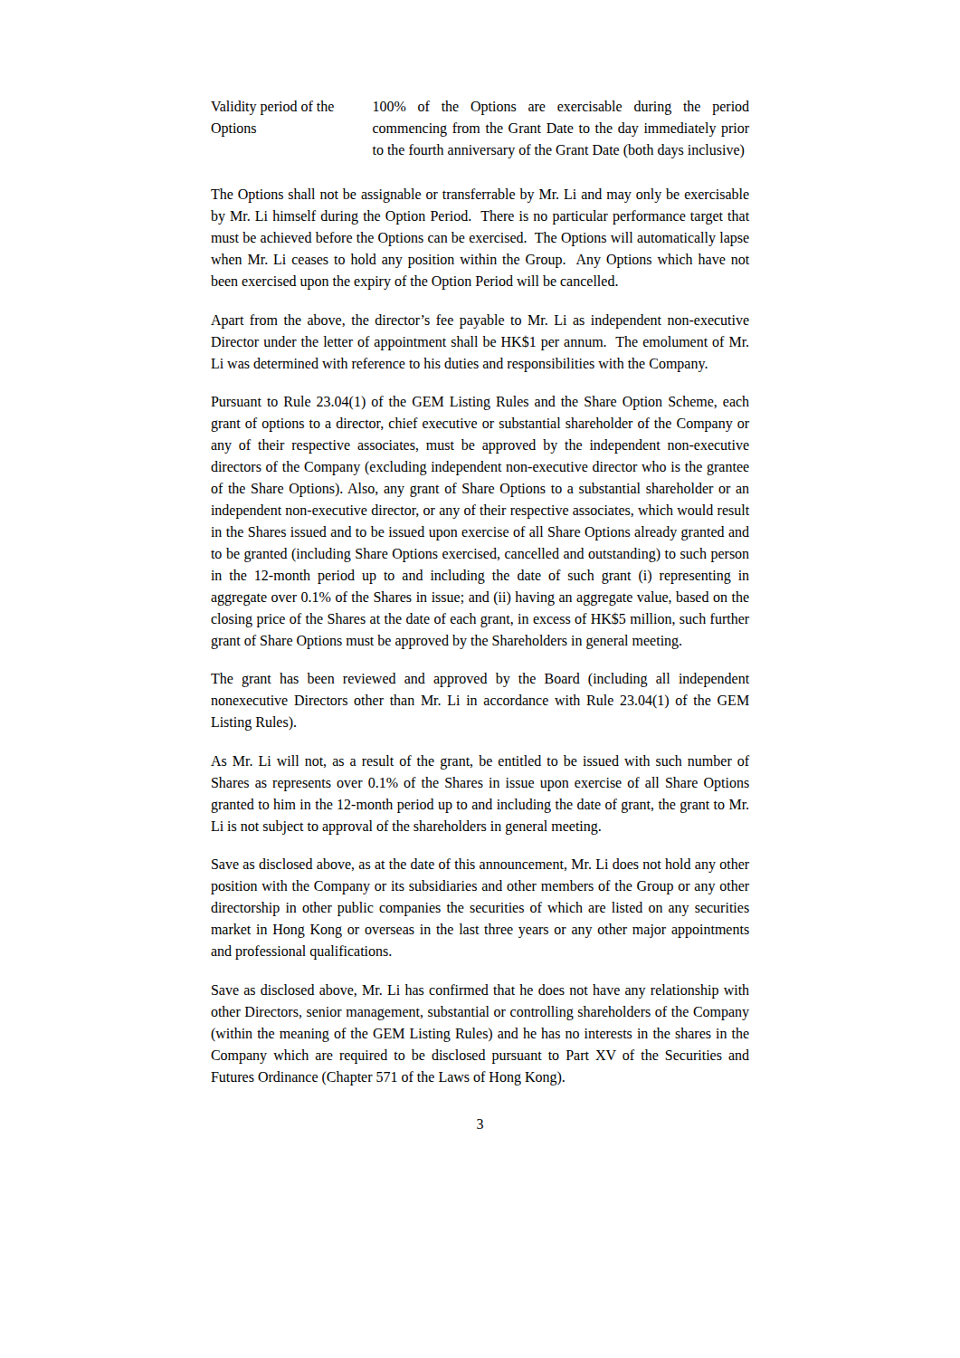| Validity period of the Options | 100% of the Options are exercisable during the period commencing from the Grant Date to the day immediately prior to the fourth anniversary of the Grant Date (both days inclusive) |
The Options shall not be assignable or transferrable by Mr. Li and may only be exercisable by Mr. Li himself during the Option Period. There is no particular performance target that must be achieved before the Options can be exercised. The Options will automatically lapse when Mr. Li ceases to hold any position within the Group. Any Options which have not been exercised upon the expiry of the Option Period will be cancelled.
Apart from the above, the director’s fee payable to Mr. Li as independent non-executive Director under the letter of appointment shall be HK$1 per annum. The emolument of Mr. Li was determined with reference to his duties and responsibilities with the Company.
Pursuant to Rule 23.04(1) of the GEM Listing Rules and the Share Option Scheme, each grant of options to a director, chief executive or substantial shareholder of the Company or any of their respective associates, must be approved by the independent non-executive directors of the Company (excluding independent non-executive director who is the grantee of the Share Options). Also, any grant of Share Options to a substantial shareholder or an independent non-executive director, or any of their respective associates, which would result in the Shares issued and to be issued upon exercise of all Share Options already granted and to be granted (including Share Options exercised, cancelled and outstanding) to such person in the 12-month period up to and including the date of such grant (i) representing in aggregate over 0.1% of the Shares in issue; and (ii) having an aggregate value, based on the closing price of the Shares at the date of each grant, in excess of HK$5 million, such further grant of Share Options must be approved by the Shareholders in general meeting.
The grant has been reviewed and approved by the Board (including all independent nonexecutive Directors other than Mr. Li in accordance with Rule 23.04(1) of the GEM Listing Rules).
As Mr. Li will not, as a result of the grant, be entitled to be issued with such number of Shares as represents over 0.1% of the Shares in issue upon exercise of all Share Options granted to him in the 12-month period up to and including the date of grant, the grant to Mr. Li is not subject to approval of the shareholders in general meeting.
Save as disclosed above, as at the date of this announcement, Mr. Li does not hold any other position with the Company or its subsidiaries and other members of the Group or any other directorship in other public companies the securities of which are listed on any securities market in Hong Kong or overseas in the last three years or any other major appointments and professional qualifications.
Save as disclosed above, Mr. Li has confirmed that he does not have any relationship with other Directors, senior management, substantial or controlling shareholders of the Company (within the meaning of the GEM Listing Rules) and he has no interests in the shares in the Company which are required to be disclosed pursuant to Part XV of the Securities and Futures Ordinance (Chapter 571 of the Laws of Hong Kong).
3